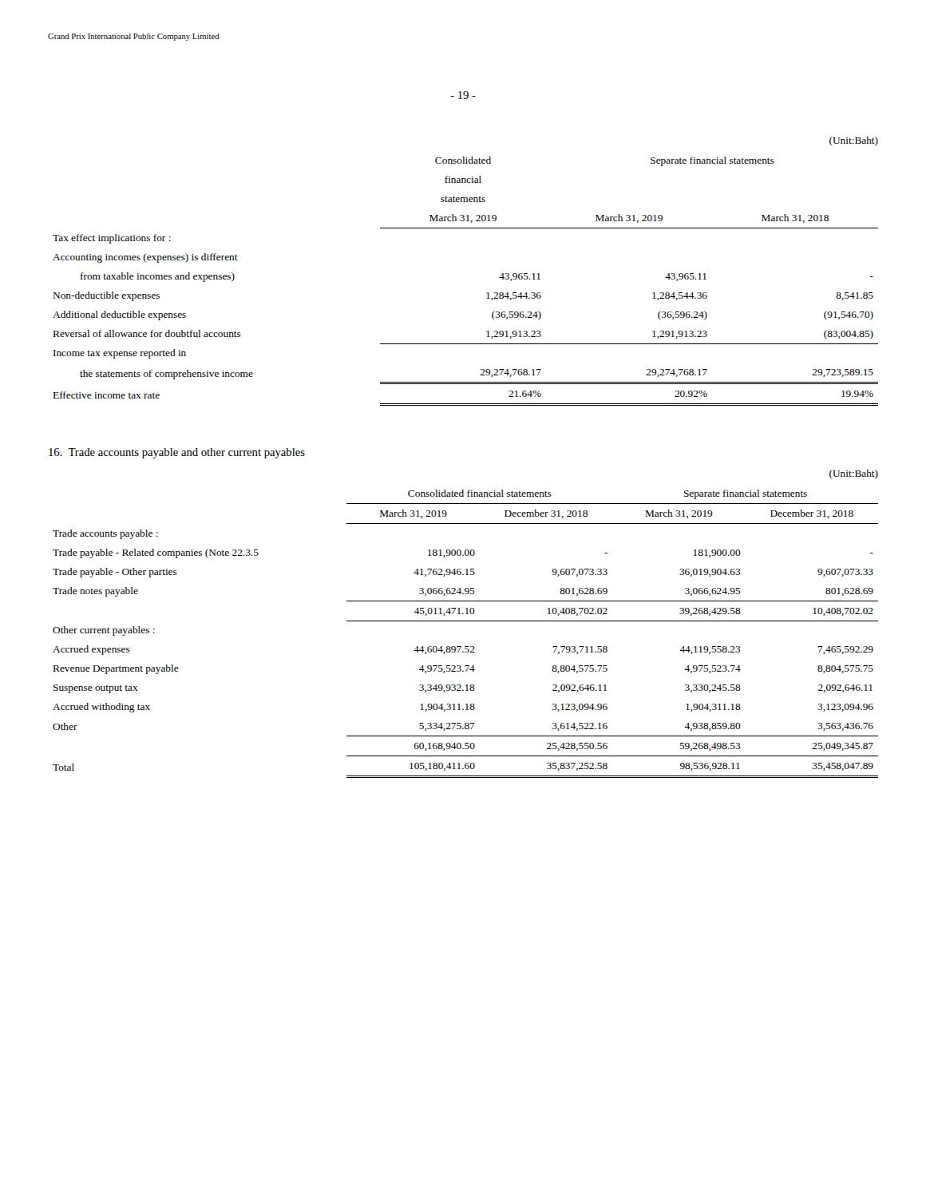Grand Prix International Public Company Limited
- 19 -
(Unit:Baht)
| | Consolidated | Separate financial statements |
| | financial | | |
| | statements | | |
| | March 31, 2019 | March 31, 2019 | March 31, 2018 |
| Tax effect implications for : | | | |
| Accounting incomes (expenses) is different | | | |
| from taxable incomes and expenses) | 43,965.11 | 43,965.11 | - |
| Non-deductible expenses | 1,284,544.36 | 1,284,544.36 | 8,541.85 |
| Additional deductible expenses | (36,596.24) | (36,596.24) | (91,546.70) |
| Reversal of allowance for doubtful accounts | 1,291,913.23 | 1,291,913.23 | (83,004.85) |
| Income tax expense reported in | | | |
| the statements of comprehensive income | 29,274,768.17 | 29,274,768.17 | 29,723,589.15 |
| Effective income tax rate | 21.64% | 20.92% | 19.94% |
16. Trade accounts payable and other current payables
(Unit:Baht)
| | Consolidated financial statements | Separate financial statements |
| | March 31, 2019 | December 31, 2018 | March 31, 2019 | December 31, 2018 |
| Trade accounts payable : | | | | |
| Trade payable - Related companies (Note 22.3.5 | 181,900.00 | - | 181,900.00 | - |
| Trade payable - Other parties | 41,762,946.15 | 9,607,073.33 | 36,019,904.63 | 9,607,073.33 |
| Trade notes payable | 3,066,624.95 | 801,628.69 | 3,066,624.95 | 801,628.69 |
| | 45,011,471.10 | 10,408,702.02 | 39,268,429.58 | 10,408,702.02 |
| Other current payables : | | | | |
| Accrued expenses | 44,604,897.52 | 7,793,711.58 | 44,119,558.23 | 7,465,592.29 |
| Revenue Department payable | 4,975,523.74 | 8,804,575.75 | 4,975,523.74 | 8,804,575.75 |
| Suspense output tax | 3,349,932.18 | 2,092,646.11 | 3,330,245.58 | 2,092,646.11 |
| Accrued withoding tax | 1,904,311.18 | 3,123,094.96 | 1,904,311.18 | 3,123,094.96 |
| Other | 5,334,275.87 | 3,614,522.16 | 4,938,859.80 | 3,563,436.76 |
| | 60,168,940.50 | 25,428,550.56 | 59,268,498.53 | 25,049,345.87 |
| Total | 105,180,411.60 | 35,837,252.58 | 98,536,928.11 | 35,458,047.89 |